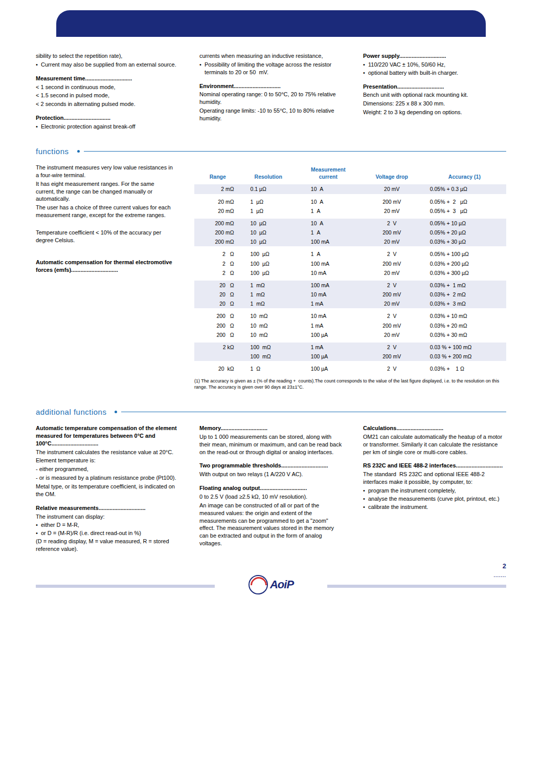sibility to select the repetition rate),
Current may also be supplied from an external source.
Measurement time
< 1 second in continuous mode,
< 1.5 second in pulsed mode,
< 2 seconds in alternating pulsed mode.
Protection
Electronic protection against break-off
currents when measuring an inductive resistance,
Possibility of limiting the voltage across the resistor terminals to 20 or 50 mV.
Environment
Nominal operating range: 0 to 50°C, 20 to 75% relative humidity.
Operating range limits: -10 to 55°C, 10 to 80% relative humidity.
Power supply
110/220 VAC ± 10%, 50/60 Hz,
optional battery with built-in charger.
Presentation
Bench unit with optional rack mounting kit.
Dimensions: 225 x 88 x 300 mm.
Weight: 2 to 3 kg depending on options.
functions
The instrument measures very low value resistances in a four-wire terminal.
It has eight measurement ranges. For the same current, the range can be changed manually or automatically.
The user has a choice of three current values for each measurement range, except for the extreme ranges.
Temperature coefficient < 10% of the accuracy per degree Celsius.
Automatic compensation for thermal electromotive forces (emfs)
| Range | Resolution | Measurement current | Voltage drop | Accuracy (1) |
| --- | --- | --- | --- | --- |
| 2 mΩ | 0.1 µΩ | 10 A | 20 mV | 0.05% + 0.3 µΩ |
| 20 mΩ | 1 µΩ | 10 A | 200 mV | 0.05% + 2 µΩ |
| 20 mΩ | 1 µΩ | 1 A | 20 mV | 0.05% + 3 µΩ |
| 200 mΩ | 10 µΩ | 10 A | 2 V | 0.05% + 10 µΩ |
| 200 mΩ | 10 µΩ | 1 A | 200 mV | 0.05% + 20 µΩ |
| 200 mΩ | 10 µΩ | 100 mA | 20 mV | 0.03% + 30 µΩ |
| 2 Ω | 100 µΩ | 1 A | 2 V | 0.05% + 100 µΩ |
| 2 Ω | 100 µΩ | 100 mA | 200 mV | 0.03% + 200 µΩ |
| 2 Ω | 100 µΩ | 10 mA | 20 mV | 0.03% + 300 µΩ |
| 20 Ω | 1 mΩ | 100 mA | 2 V | 0.03% + 1 mΩ |
| 20 Ω | 1 mΩ | 10 mA | 200 mV | 0.03% + 2 mΩ |
| 20 Ω | 1 mΩ | 1 mA | 20 mV | 0.03% + 3 mΩ |
| 200 Ω | 10 mΩ | 10 mA | 2 V | 0.03% + 10 mΩ |
| 200 Ω | 10 mΩ | 1 mA | 200 mV | 0.03% + 20 mΩ |
| 200 Ω | 10 mΩ | 100 µA | 20 mV | 0.03% + 30 mΩ |
| 2 kΩ | 100 mΩ | 1 mA | 2 V | 0.03 % + 100 mΩ |
| | 100 mΩ | 100 µA | 200 mV | 0.03 % + 200 mΩ |
| 20 kΩ | 1 Ω | 100 µA | 2 V | 0.03% + 1 Ω |
(1) The accuracy is given as ± (% of the reading + counts).The count corresponds to the value of the last figure displayed, i.e. to the resolution on this range. The accuracy is given over 90 days at 23±1°C.
additional functions
Automatic temperature compensation of the element measured for temperatures between 0°C and 100°C
The instrument calculates the resistance value at 20°C.
Element temperature is:
- either programmed,
- or is measured by a platinum resistance probe (Pt100).
Metal type, or its temperature coefficient, is indicated on the OM.
Relative measurements
The instrument can display:
either D = M-R,
or D = (M-R)/R (i.e. direct read-out in %)
(D = reading display, M = value measured, R = stored reference value).
Memory
Up to 1 000 measurements can be stored, along with their mean, minimum or maximum, and can be read back on the read-out or through digital or analog interfaces.
Two programmable thresholds
With output on two relays (1 A/220 V AC).
Floating analog output
0 to 2.5 V (load ≥2.5 kΩ, 10 mV resolution).
An image can be constructed of all or part of the measured values: the origin and extent of the measurements can be programmed to get a "zoom" effect. The measurement values stored in the memory can be extracted and output in the form of analog voltages.
Calculations
OM21 can calculate automatically the heatup of a motor or transformer. Similarly it can calculate the resistance per km of single core or multi-core cables.
RS 232C and IEEE 488-2 interfaces
The standard RS 232C and optional IEEE 488-2 interfaces make it possible, by computer, to:
program the instrument completely,
analyse the measurements (curve plot, printout, etc.)
calibrate the instrument.
2
.......
AoiP